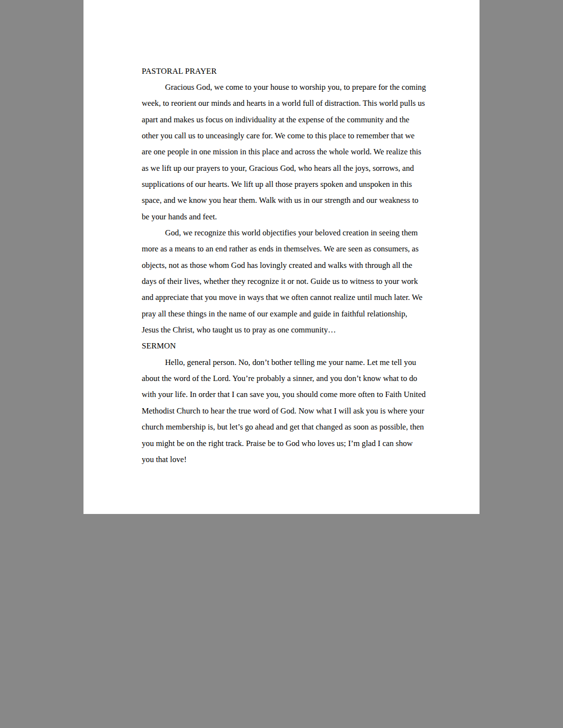PASTORAL PRAYER
Gracious God, we come to your house to worship you, to prepare for the coming week, to reorient our minds and hearts in a world full of distraction. This world pulls us apart and makes us focus on individuality at the expense of the community and the other you call us to unceasingly care for. We come to this place to remember that we are one people in one mission in this place and across the whole world. We realize this as we lift up our prayers to your, Gracious God, who hears all the joys, sorrows, and supplications of our hearts. We lift up all those prayers spoken and unspoken in this space, and we know you hear them. Walk with us in our strength and our weakness to be your hands and feet.
God, we recognize this world objectifies your beloved creation in seeing them more as a means to an end rather as ends in themselves. We are seen as consumers, as objects, not as those whom God has lovingly created and walks with through all the days of their lives, whether they recognize it or not. Guide us to witness to your work and appreciate that you move in ways that we often cannot realize until much later. We pray all these things in the name of our example and guide in faithful relationship, Jesus the Christ, who taught us to pray as one community…
SERMON
Hello, general person. No, don’t bother telling me your name. Let me tell you about the word of the Lord. You’re probably a sinner, and you don’t know what to do with your life. In order that I can save you, you should come more often to Faith United Methodist Church to hear the true word of God. Now what I will ask you is where your church membership is, but let’s go ahead and get that changed as soon as possible, then you might be on the right track. Praise be to God who loves us; I’m glad I can show you that love!